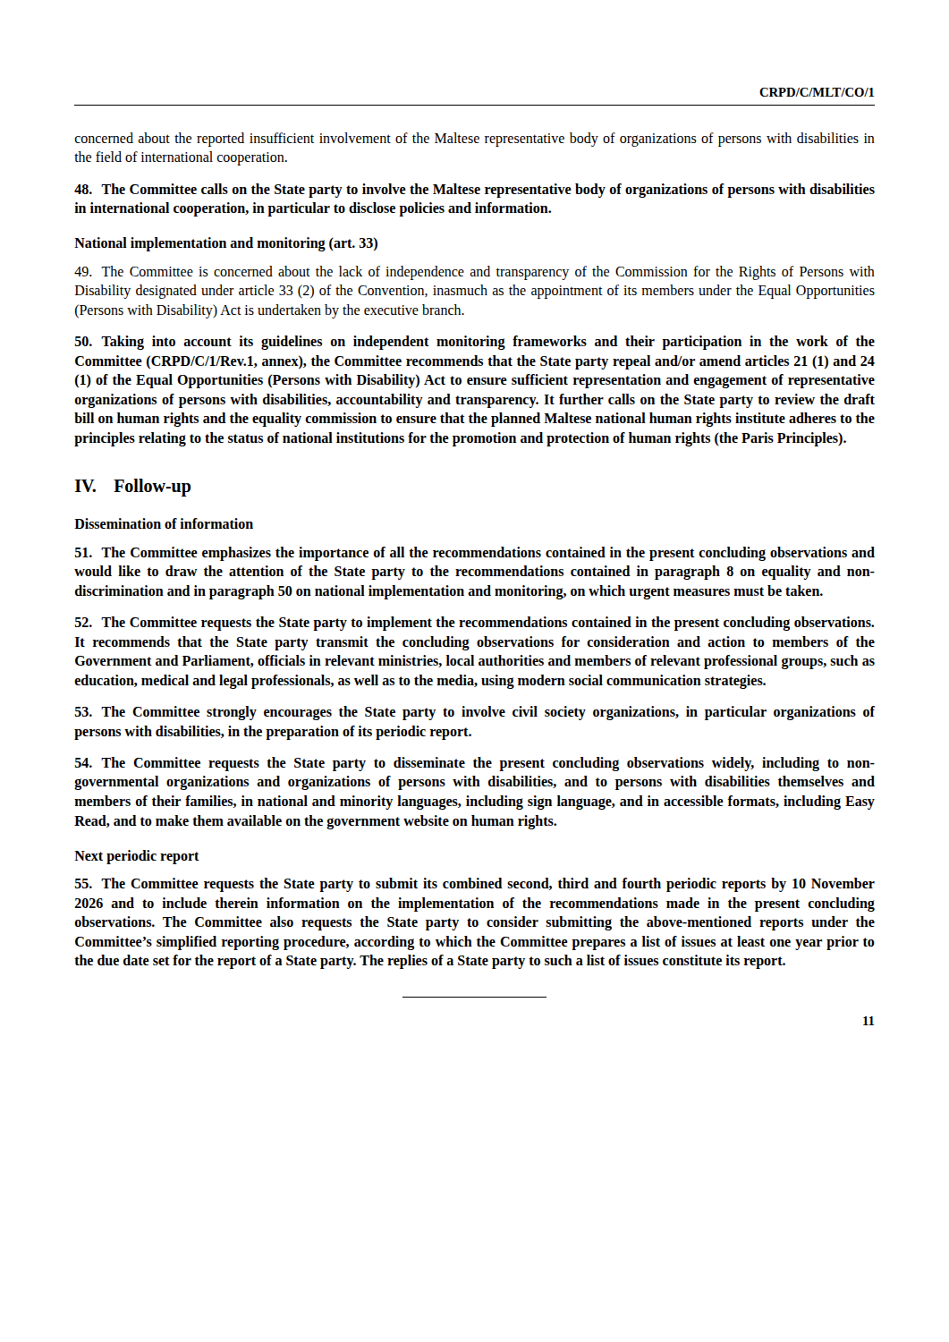CRPD/C/MLT/CO/1
concerned about the reported insufficient involvement of the Maltese representative body of organizations of persons with disabilities in the field of international cooperation.
48. The Committee calls on the State party to involve the Maltese representative body of organizations of persons with disabilities in international cooperation, in particular to disclose policies and information.
National implementation and monitoring (art. 33)
49. The Committee is concerned about the lack of independence and transparency of the Commission for the Rights of Persons with Disability designated under article 33 (2) of the Convention, inasmuch as the appointment of its members under the Equal Opportunities (Persons with Disability) Act is undertaken by the executive branch.
50. Taking into account its guidelines on independent monitoring frameworks and their participation in the work of the Committee (CRPD/C/1/Rev.1, annex), the Committee recommends that the State party repeal and/or amend articles 21 (1) and 24 (1) of the Equal Opportunities (Persons with Disability) Act to ensure sufficient representation and engagement of representative organizations of persons with disabilities, accountability and transparency. It further calls on the State party to review the draft bill on human rights and the equality commission to ensure that the planned Maltese national human rights institute adheres to the principles relating to the status of national institutions for the promotion and protection of human rights (the Paris Principles).
IV. Follow-up
Dissemination of information
51. The Committee emphasizes the importance of all the recommendations contained in the present concluding observations and would like to draw the attention of the State party to the recommendations contained in paragraph 8 on equality and non-discrimination and in paragraph 50 on national implementation and monitoring, on which urgent measures must be taken.
52. The Committee requests the State party to implement the recommendations contained in the present concluding observations. It recommends that the State party transmit the concluding observations for consideration and action to members of the Government and Parliament, officials in relevant ministries, local authorities and members of relevant professional groups, such as education, medical and legal professionals, as well as to the media, using modern social communication strategies.
53. The Committee strongly encourages the State party to involve civil society organizations, in particular organizations of persons with disabilities, in the preparation of its periodic report.
54. The Committee requests the State party to disseminate the present concluding observations widely, including to non-governmental organizations and organizations of persons with disabilities, and to persons with disabilities themselves and members of their families, in national and minority languages, including sign language, and in accessible formats, including Easy Read, and to make them available on the government website on human rights.
Next periodic report
55. The Committee requests the State party to submit its combined second, third and fourth periodic reports by 10 November 2026 and to include therein information on the implementation of the recommendations made in the present concluding observations. The Committee also requests the State party to consider submitting the above-mentioned reports under the Committee’s simplified reporting procedure, according to which the Committee prepares a list of issues at least one year prior to the due date set for the report of a State party. The replies of a State party to such a list of issues constitute its report.
11